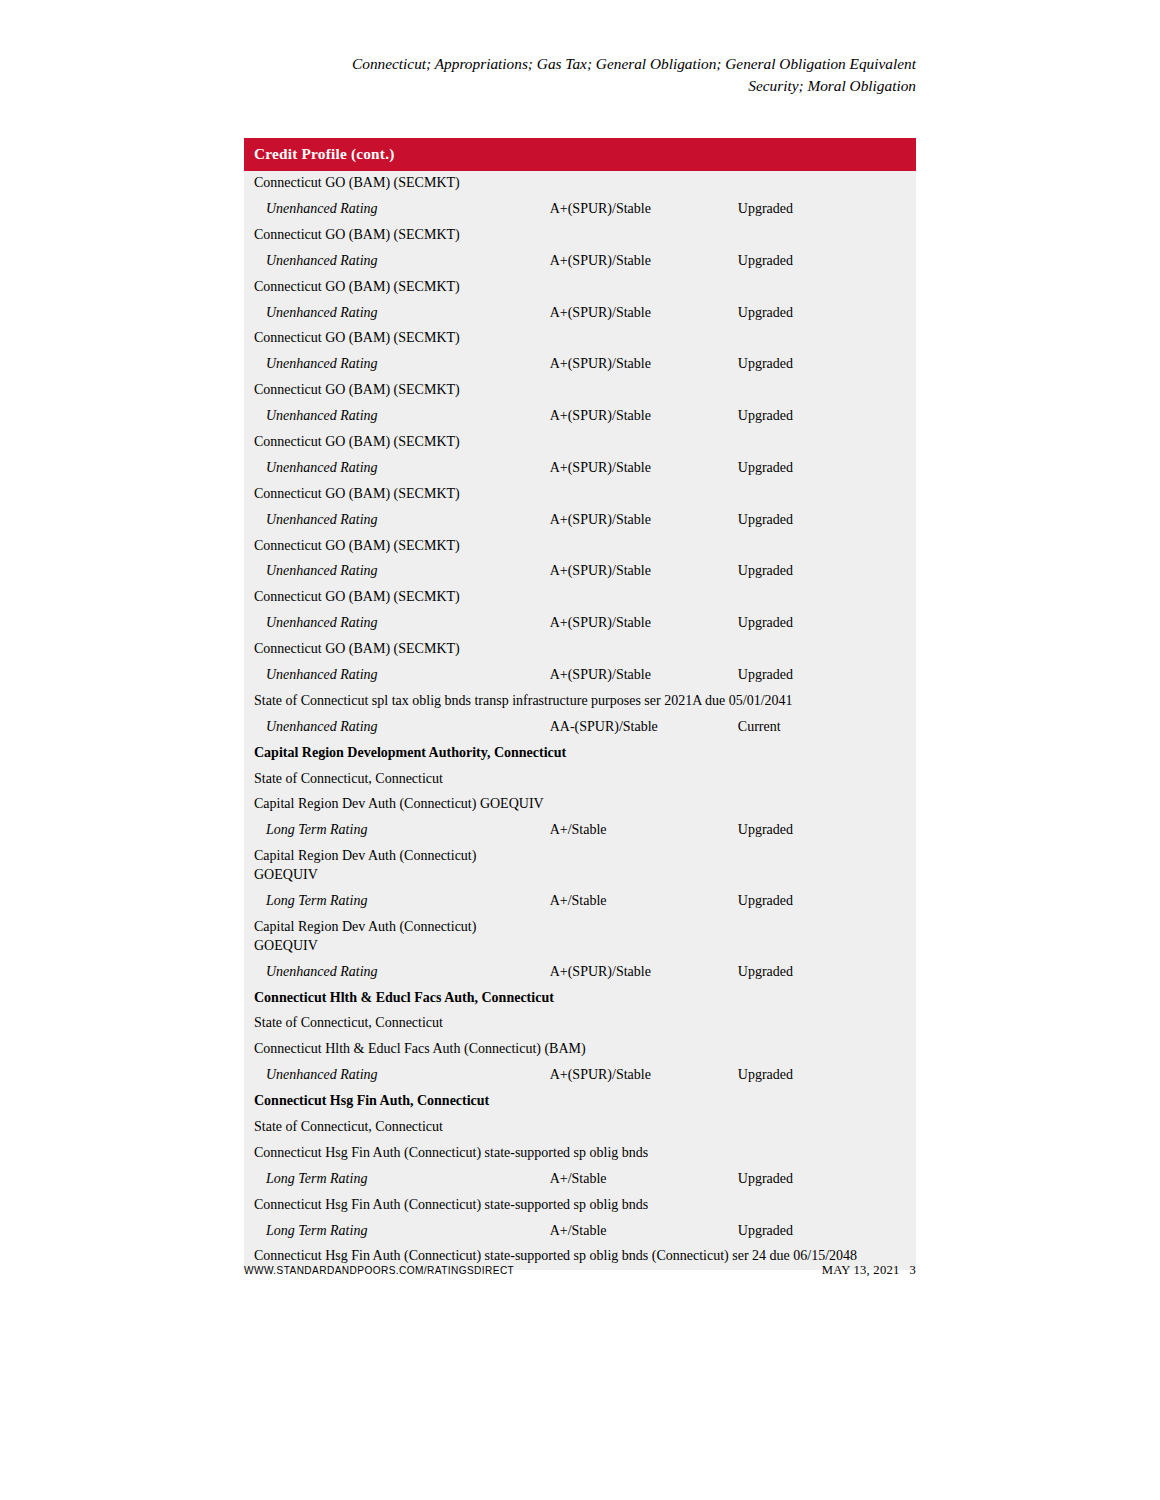Connecticut; Appropriations; Gas Tax; General Obligation; General Obligation Equivalent Security; Moral Obligation
Credit Profile (cont.)
| Connecticut GO (BAM) (SECMKT) | | |
| Unenhanced Rating | A+(SPUR)/Stable | Upgraded |
| Connecticut GO (BAM) (SECMKT) | | |
| Unenhanced Rating | A+(SPUR)/Stable | Upgraded |
| Connecticut GO (BAM) (SECMKT) | | |
| Unenhanced Rating | A+(SPUR)/Stable | Upgraded |
| Connecticut GO (BAM) (SECMKT) | | |
| Unenhanced Rating | A+(SPUR)/Stable | Upgraded |
| Connecticut GO (BAM) (SECMKT) | | |
| Unenhanced Rating | A+(SPUR)/Stable | Upgraded |
| Connecticut GO (BAM) (SECMKT) | | |
| Unenhanced Rating | A+(SPUR)/Stable | Upgraded |
| Connecticut GO (BAM) (SECMKT) | | |
| Unenhanced Rating | A+(SPUR)/Stable | Upgraded |
| Connecticut GO (BAM) (SECMKT) | | |
| Unenhanced Rating | A+(SPUR)/Stable | Upgraded |
| Connecticut GO (BAM) (SECMKT) | | |
| Unenhanced Rating | A+(SPUR)/Stable | Upgraded |
| Connecticut GO (BAM) (SECMKT) | | |
| Unenhanced Rating | A+(SPUR)/Stable | Upgraded |
| State of Connecticut spl tax oblig bnds transp infrastructure purposes ser 2021A due 05/01/2041 |
| Unenhanced Rating | AA-(SPUR)/Stable | Current |
| Capital Region Development Authority, Connecticut |
| State of Connecticut, Connecticut |
| Capital Region Dev Auth (Connecticut) GOEQUIV |
| Long Term Rating | A+/Stable | Upgraded |
| Capital Region Dev Auth (Connecticut) GOEQUIV | | |
| Long Term Rating | A+/Stable | Upgraded |
| Capital Region Dev Auth (Connecticut) GOEQUIV | | |
| Unenhanced Rating | A+(SPUR)/Stable | Upgraded |
| Connecticut Hlth & Educl Facs Auth, Connecticut |
| State of Connecticut, Connecticut |
| Connecticut Hlth & Educl Facs Auth (Connecticut) (BAM) |
| Unenhanced Rating | A+(SPUR)/Stable | Upgraded |
| Connecticut Hsg Fin Auth, Connecticut |
| State of Connecticut, Connecticut |
| Connecticut Hsg Fin Auth (Connecticut) state-supported sp oblig bnds |
| Long Term Rating | A+/Stable | Upgraded |
| Connecticut Hsg Fin Auth (Connecticut) state-supported sp oblig bnds |
| Long Term Rating | A+/Stable | Upgraded |
| Connecticut Hsg Fin Auth (Connecticut) state-supported sp oblig bnds (Connecticut) ser 24 due 06/15/2048 |
WWW.STANDARDANDPOORS.COM/RATINGSDIRECT
MAY 13, 20213